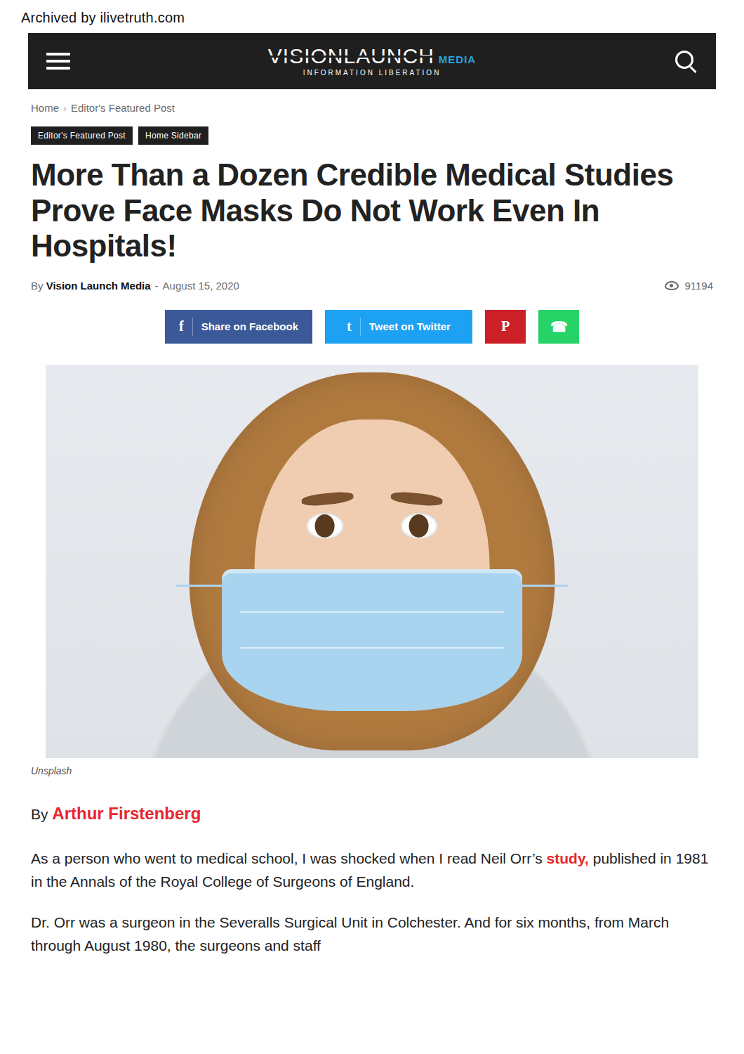Archived by ilivetruth.com
VISIONLAUNCH MEDIA
INFORMATION LIBERATION
Home›Editor's Featured Post
Editor's Featured Post Home Sidebar
More Than a Dozen Credible Medical Studies Prove Face Masks Do Not Work Even In Hospitals!
By Vision Launch Media-August 15, 2020
91194
f Share on Facebook t Tweet on Twitter P ☎
Unsplash
By Arthur Firstenberg
As a person who went to medical school, I was shocked when I read Neil Orr’s study, published in 1981 in the Annals of the Royal College of Surgeons of England.
Dr. Orr was a surgeon in the Severalls Surgical Unit in Colchester. And for six months, from March through August 1980, the surgeons and staff